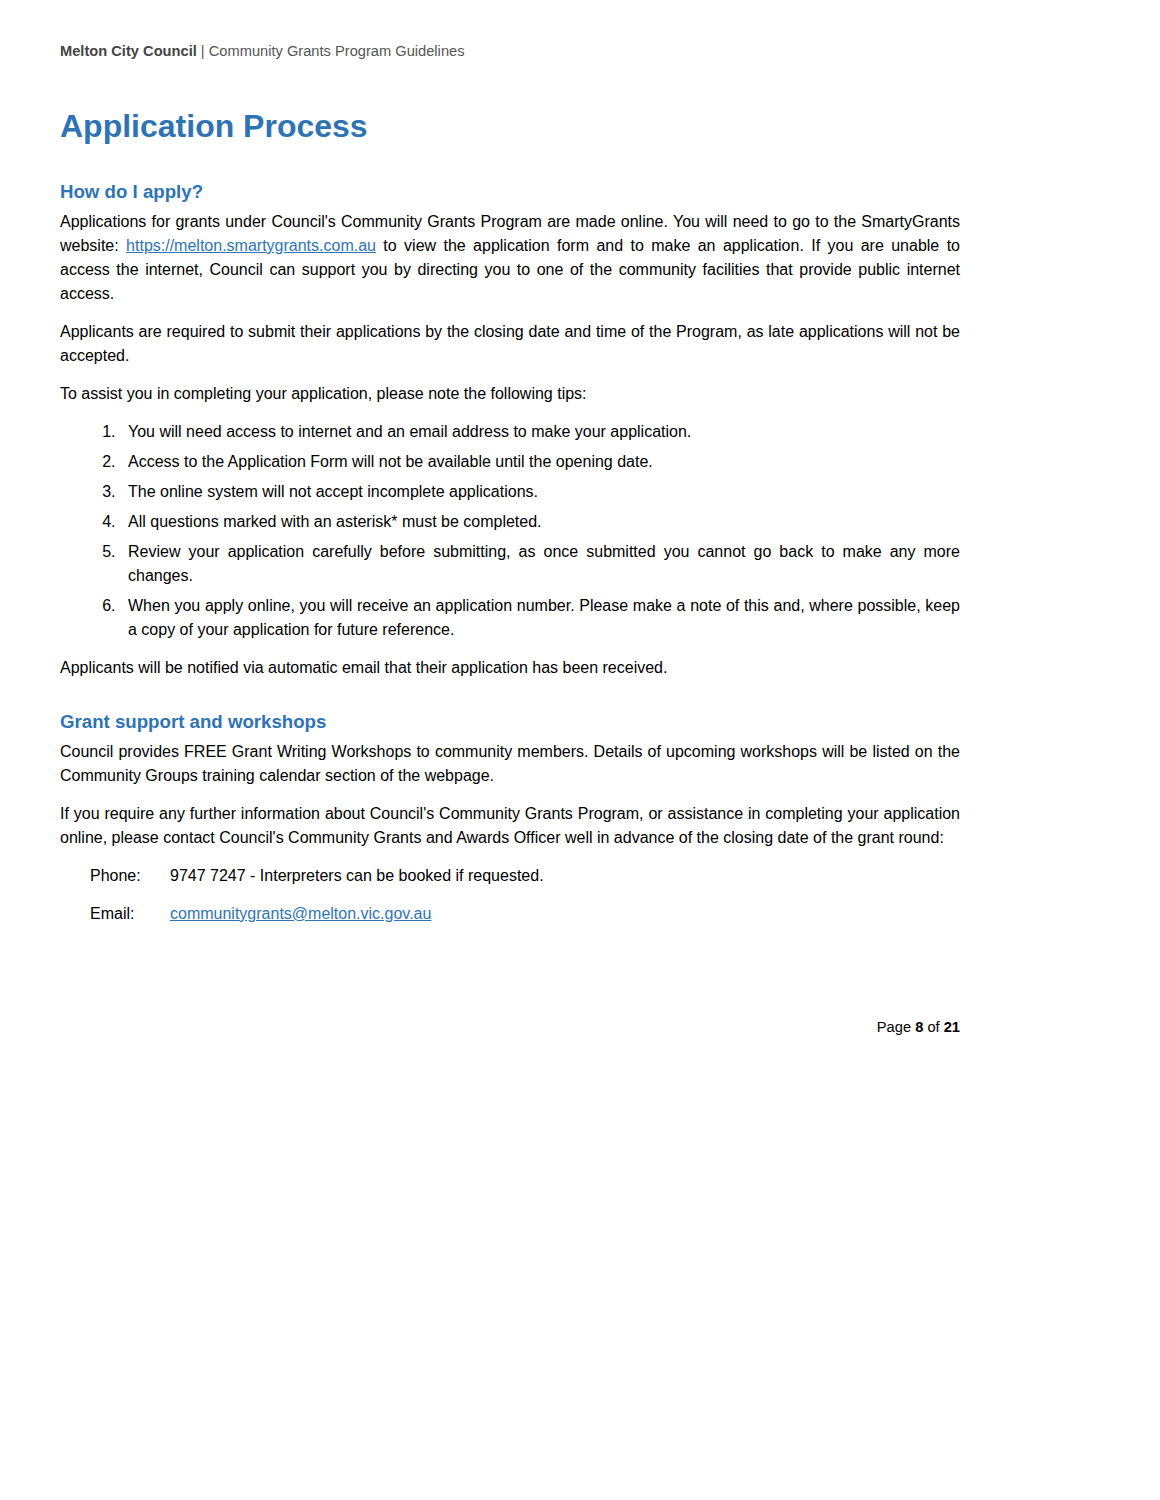Melton City Council | Community Grants Program Guidelines
Application Process
How do I apply?
Applications for grants under Council's Community Grants Program are made online. You will need to go to the SmartyGrants website: https://melton.smartygrants.com.au to view the application form and to make an application. If you are unable to access the internet, Council can support you by directing you to one of the community facilities that provide public internet access.
Applicants are required to submit their applications by the closing date and time of the Program, as late applications will not be accepted.
To assist you in completing your application, please note the following tips:
You will need access to internet and an email address to make your application.
Access to the Application Form will not be available until the opening date.
The online system will not accept incomplete applications.
All questions marked with an asterisk* must be completed.
Review your application carefully before submitting, as once submitted you cannot go back to make any more changes.
When you apply online, you will receive an application number. Please make a note of this and, where possible, keep a copy of your application for future reference.
Applicants will be notified via automatic email that their application has been received.
Grant support and workshops
Council provides FREE Grant Writing Workshops to community members. Details of upcoming workshops will be listed on the Community Groups training calendar section of the webpage.
If you require any further information about Council's Community Grants Program, or assistance in completing your application online, please contact Council's Community Grants and Awards Officer well in advance of the closing date of the grant round:
Phone: 9747 7247 - Interpreters can be booked if requested.
Email: communitygrants@melton.vic.gov.au
Page 8 of 21